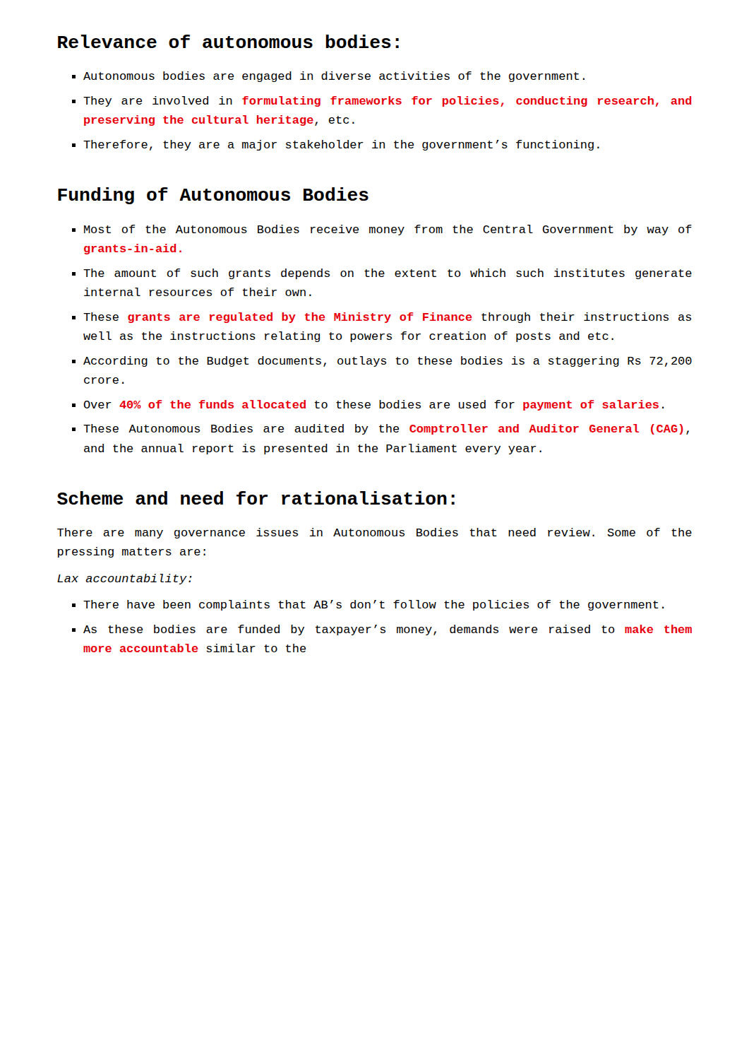Relevance of autonomous bodies:
Autonomous bodies are engaged in diverse activities of the government.
They are involved in formulating frameworks for policies, conducting research, and preserving the cultural heritage, etc.
Therefore, they are a major stakeholder in the government’s functioning.
Funding of Autonomous Bodies
Most of the Autonomous Bodies receive money from the Central Government by way of grants-in-aid.
The amount of such grants depends on the extent to which such institutes generate internal resources of their own.
These grants are regulated by the Ministry of Finance through their instructions as well as the instructions relating to powers for creation of posts and etc.
According to the Budget documents, outlays to these bodies is a staggering Rs 72,200 crore.
Over 40% of the funds allocated to these bodies are used for payment of salaries.
These Autonomous Bodies are audited by the Comptroller and Auditor General (CAG), and the annual report is presented in the Parliament every year.
Scheme and need for rationalisation:
There are many governance issues in Autonomous Bodies that need review. Some of the pressing matters are:
Lax accountability:
There have been complaints that AB’s don’t follow the policies of the government.
As these bodies are funded by taxpayer’s money, demands were raised to make them more accountable similar to the